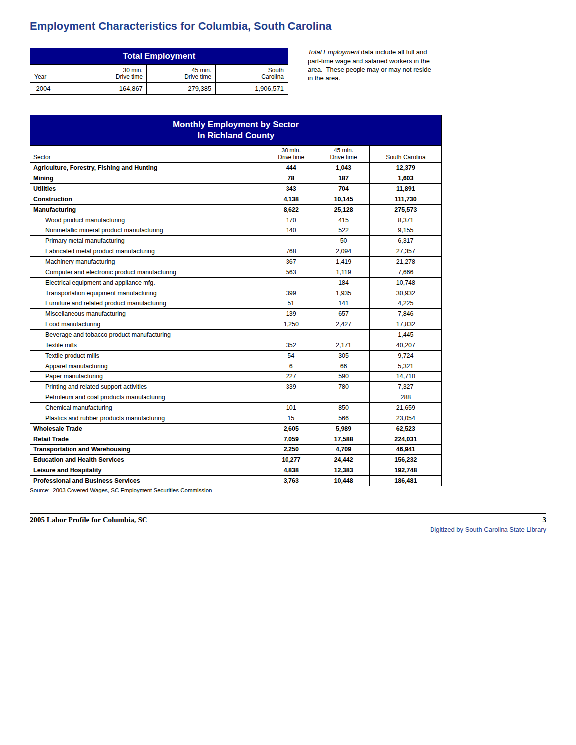Employment Characteristics for Columbia, South Carolina
| Total Employment |
| --- |
| Year | 30 min. Drive time | 45 min. Drive time | South Carolina |
| 2004 | 164,867 | 279,385 | 1,906,571 |
Total Employment data include all full and part-time wage and salaried workers in the area. These people may or may not reside in the area.
| Monthly Employment by Sector In Richland County |
| --- |
| Sector | 30 min. Drive time | 45 min. Drive time | South Carolina |
| Agriculture, Forestry, Fishing and Hunting | 444 | 1,043 | 12,379 |
| Mining | 78 | 187 | 1,603 |
| Utilities | 343 | 704 | 11,891 |
| Construction | 4,138 | 10,145 | 111,730 |
| Manufacturing | 8,622 | 25,128 | 275,573 |
| Wood product manufacturing | 170 | 415 | 8,371 |
| Nonmetallic mineral product manufacturing | 140 | 522 | 9,155 |
| Primary metal manufacturing | | 50 | 6,317 |
| Fabricated metal product manufacturing | 768 | 2,094 | 27,357 |
| Machinery manufacturing | 367 | 1,419 | 21,278 |
| Computer and electronic product manufacturing | 563 | 1,119 | 7,666 |
| Electrical equipment and appliance mfg. | | 184 | 10,748 |
| Transportation equipment manufacturing | 399 | 1,935 | 30,932 |
| Furniture and related product manufacturing | 51 | 141 | 4,225 |
| Miscellaneous manufacturing | 139 | 657 | 7,846 |
| Food manufacturing | 1,250 | 2,427 | 17,832 |
| Beverage and tobacco product manufacturing | | | 1,445 |
| Textile mills | 352 | 2,171 | 40,207 |
| Textile product mills | 54 | 305 | 9,724 |
| Apparel manufacturing | 6 | 66 | 5,321 |
| Paper manufacturing | 227 | 590 | 14,710 |
| Printing and related support activities | 339 | 780 | 7,327 |
| Petroleum and coal products manufacturing | | | 288 |
| Chemical manufacturing | 101 | 850 | 21,659 |
| Plastics and rubber products manufacturing | 15 | 566 | 23,054 |
| Wholesale Trade | 2,605 | 5,989 | 62,523 |
| Retail Trade | 7,059 | 17,588 | 224,031 |
| Transportation and Warehousing | 2,250 | 4,709 | 46,941 |
| Education and Health Services | 10,277 | 24,442 | 156,232 |
| Leisure and Hospitality | 4,838 | 12,383 | 192,748 |
| Professional and Business Services | 3,763 | 10,448 | 186,481 |
Source: 2003 Covered Wages, SC Employment Securities Commission
2005 Labor Profile for Columbia, SC 3
Digitized by South Carolina State Library